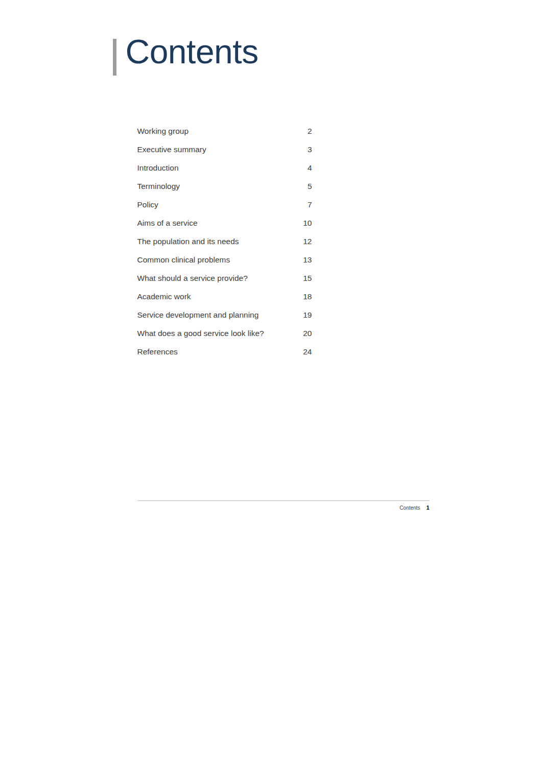Contents
Working group 2
Executive summary 3
Introduction 4
Terminology 5
Policy 7
Aims of a service 10
The population and its needs 12
Common clinical problems 13
What should a service provide?15
Academic work 18
Service development and planning 19
What does a good service look like?20
References 24
Contents 1